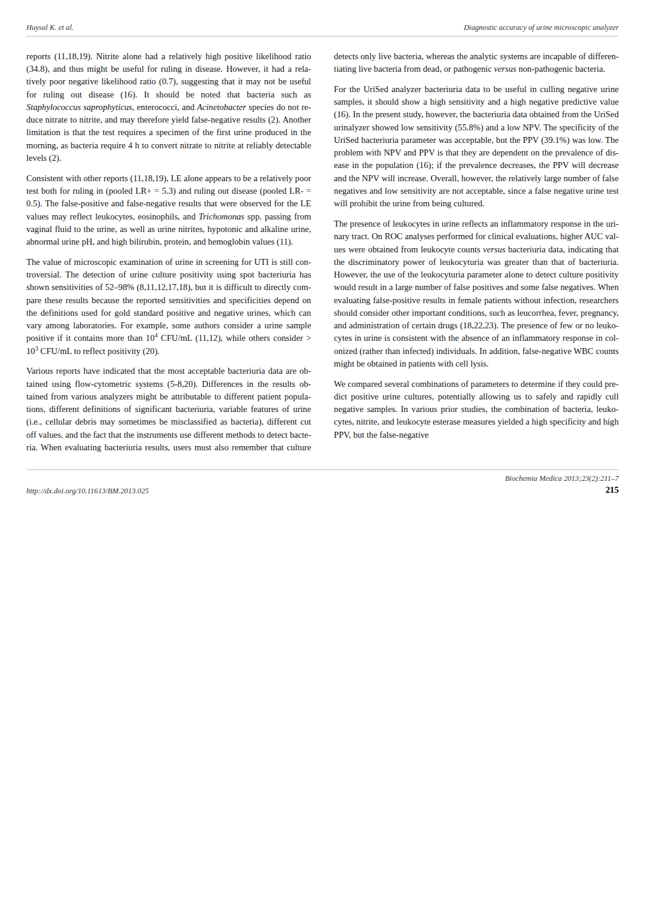Huysal K. et al. Diagnostic accuracy of urine microscopic analyzer
reports (11,18,19). Nitrite alone had a relatively high positive likelihood ratio (34.8), and thus might be useful for ruling in disease. However, it had a relatively poor negative likelihood ratio (0.7), suggesting that it may not be useful for ruling out disease (16). It should be noted that bacteria such as Staphylococcus saprophyticus, enterococci, and Acinetobacter species do not reduce nitrate to nitrite, and may therefore yield false-negative results (2). Another limitation is that the test requires a specimen of the first urine produced in the morning, as bacteria require 4 h to convert nitrate to nitrite at reliably detectable levels (2).
Consistent with other reports (11,18,19), LE alone appears to be a relatively poor test both for ruling in (pooled LR+ = 5.3) and ruling out disease (pooled LR- = 0.5). The false-positive and false-negative results that were observed for the LE values may reflect leukocytes, eosinophils, and Trichomonas spp. passing from vaginal fluid to the urine, as well as urine nitrites, hypotonic and alkaline urine, abnormal urine pH, and high bilirubin, protein, and hemoglobin values (11).
The value of microscopic examination of urine in screening for UTI is still controversial. The detection of urine culture positivity using spot bacteriuria has shown sensitivities of 52–98% (8,11,12,17,18), but it is difficult to directly compare these results because the reported sensitivities and specificities depend on the definitions used for gold standard positive and negative urines, which can vary among laboratories. For example, some authors consider a urine sample positive if it contains more than 104 CFU/mL (11,12), while others consider > 103 CFU/mL to reflect positivity (20).
Various reports have indicated that the most acceptable bacteriuria data are obtained using flow-cytometric systems (5-8,20). Differences in the results obtained from various analyzers might be attributable to different patient populations, different definitions of significant bacteriuria, variable features of urine (i.e., cellular debris may sometimes be misclassified as bacteria), different cut off values, and the fact that the instruments use different methods to detect bacteria. When evaluating bacteriuria results, users must also remember that culture detects only live bacteria, whereas the analytic systems are incapable of differentiating live bacteria from dead, or pathogenic versus non-pathogenic bacteria.
For the UriSed analyzer bacteriuria data to be useful in culling negative urine samples, it should show a high sensitivity and a high negative predictive value (16). In the present study, however, the bacteriuria data obtained from the UriSed urinalyzer showed low sensitivity (55.8%) and a low NPV. The specificity of the UriSed bacteriuria parameter was acceptable, but the PPV (39.1%) was low. The problem with NPV and PPV is that they are dependent on the prevalence of disease in the population (16); if the prevalence decreases, the PPV will decrease and the NPV will increase. Overall, however, the relatively large number of false negatives and low sensitivity are not acceptable, since a false negative urine test will prohibit the urine from being cultured.
The presence of leukocytes in urine reflects an inflammatory response in the urinary tract. On ROC analyses performed for clinical evaluations, higher AUC values were obtained from leukocyte counts versus bacteriuria data, indicating that the discriminatory power of leukocyturia was greater than that of bacteriuria. However, the use of the leukocyturia parameter alone to detect culture positivity would result in a large number of false positives and some false negatives. When evaluating false-positive results in female patients without infection, researchers should consider other important conditions, such as leucorrhea, fever, pregnancy, and administration of certain drugs (18,22,23). The presence of few or no leukocytes in urine is consistent with the absence of an inflammatory response in colonized (rather than infected) individuals. In addition, false-negative WBC counts might be obtained in patients with cell lysis.
We compared several combinations of parameters to determine if they could predict positive urine cultures, potentially allowing us to safely and rapidly cull negative samples. In various prior studies, the combination of bacteria, leukocytes, nitrite, and leukocyte esterase measures yielded a high specificity and high PPV, but the false-negative
http://dx.doi.org/10.11613/BM.2013.025
Biochemia Medica 2013;23(2):211–7
215